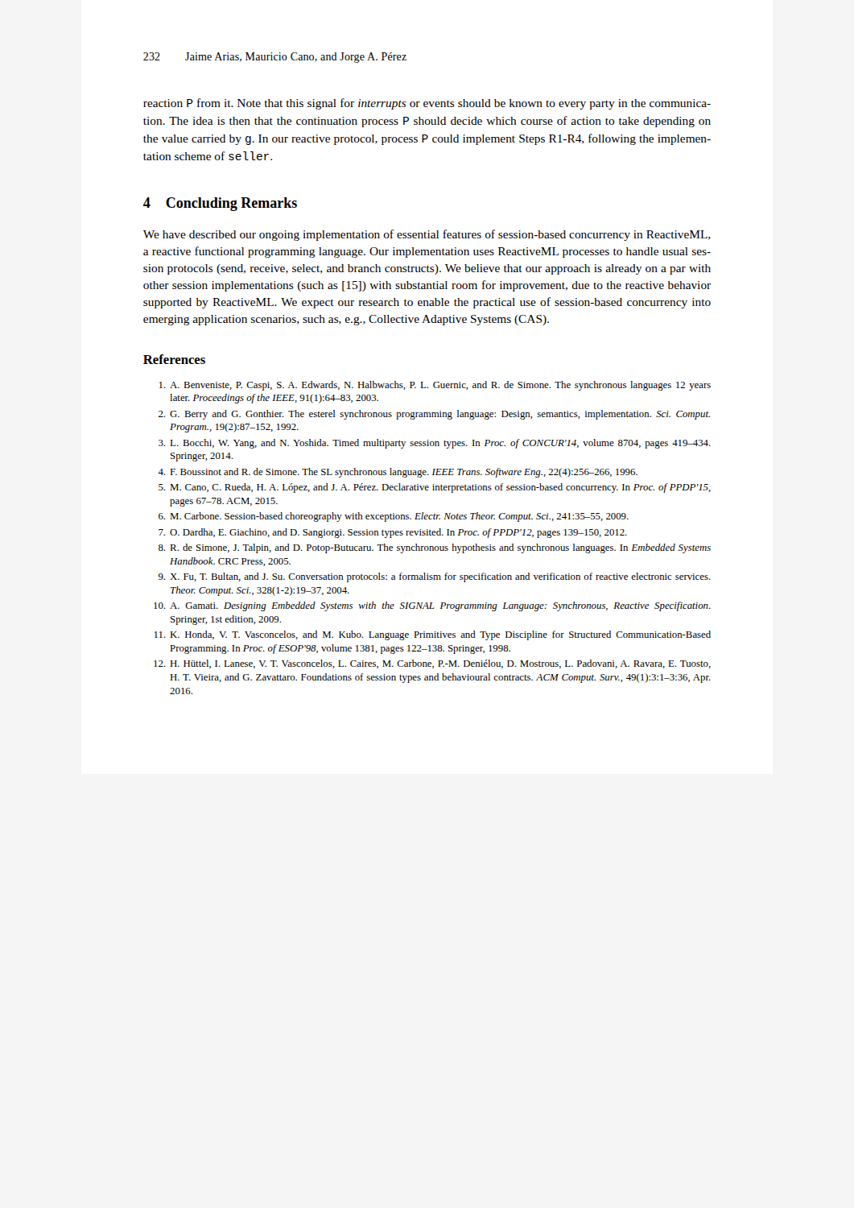232 Jaime Arias, Mauricio Cano, and Jorge A. Pérez
reaction P from it. Note that this signal for interrupts or events should be known to every party in the communication. The idea is then that the continuation process P should decide which course of action to take depending on the value carried by g. In our reactive protocol, process P could implement Steps R1-R4, following the implementation scheme of seller.
4 Concluding Remarks
We have described our ongoing implementation of essential features of session-based concurrency in ReactiveML, a reactive functional programming language. Our implementation uses ReactiveML processes to handle usual session protocols (send, receive, select, and branch constructs). We believe that our approach is already on a par with other session implementations (such as [15]) with substantial room for improvement, due to the reactive behavior supported by ReactiveML. We expect our research to enable the practical use of session-based concurrency into emerging application scenarios, such as, e.g., Collective Adaptive Systems (CAS).
References
A. Benveniste, P. Caspi, S. A. Edwards, N. Halbwachs, P. L. Guernic, and R. de Simone. The synchronous languages 12 years later. Proceedings of the IEEE, 91(1):64–83, 2003.
G. Berry and G. Gonthier. The esterel synchronous programming language: Design, semantics, implementation. Sci. Comput. Program., 19(2):87–152, 1992.
L. Bocchi, W. Yang, and N. Yoshida. Timed multiparty session types. In Proc. of CONCUR'14, volume 8704, pages 419–434. Springer, 2014.
F. Boussinot and R. de Simone. The SL synchronous language. IEEE Trans. Software Eng., 22(4):256–266, 1996.
M. Cano, C. Rueda, H. A. López, and J. A. Pérez. Declarative interpretations of session-based concurrency. In Proc. of PPDP'15, pages 67–78. ACM, 2015.
M. Carbone. Session-based choreography with exceptions. Electr. Notes Theor. Comput. Sci., 241:35–55, 2009.
O. Dardha, E. Giachino, and D. Sangiorgi. Session types revisited. In Proc. of PPDP'12, pages 139–150, 2012.
R. de Simone, J. Talpin, and D. Potop-Butucaru. The synchronous hypothesis and synchronous languages. In Embedded Systems Handbook. CRC Press, 2005.
X. Fu, T. Bultan, and J. Su. Conversation protocols: a formalism for specification and verification of reactive electronic services. Theor. Comput. Sci., 328(1-2):19–37, 2004.
A. Gamati. Designing Embedded Systems with the SIGNAL Programming Language: Synchronous, Reactive Specification. Springer, 1st edition, 2009.
K. Honda, V. T. Vasconcelos, and M. Kubo. Language Primitives and Type Discipline for Structured Communication-Based Programming. In Proc. of ESOP'98, volume 1381, pages 122–138. Springer, 1998.
H. Hüttel, I. Lanese, V. T. Vasconcelos, L. Caires, M. Carbone, P.-M. Deniélou, D. Mostrous, L. Padovani, A. Ravara, E. Tuosto, H. T. Vieira, and G. Zavattaro. Foundations of session types and behavioural contracts. ACM Comput. Surv., 49(1):3:1–3:36, Apr. 2016.